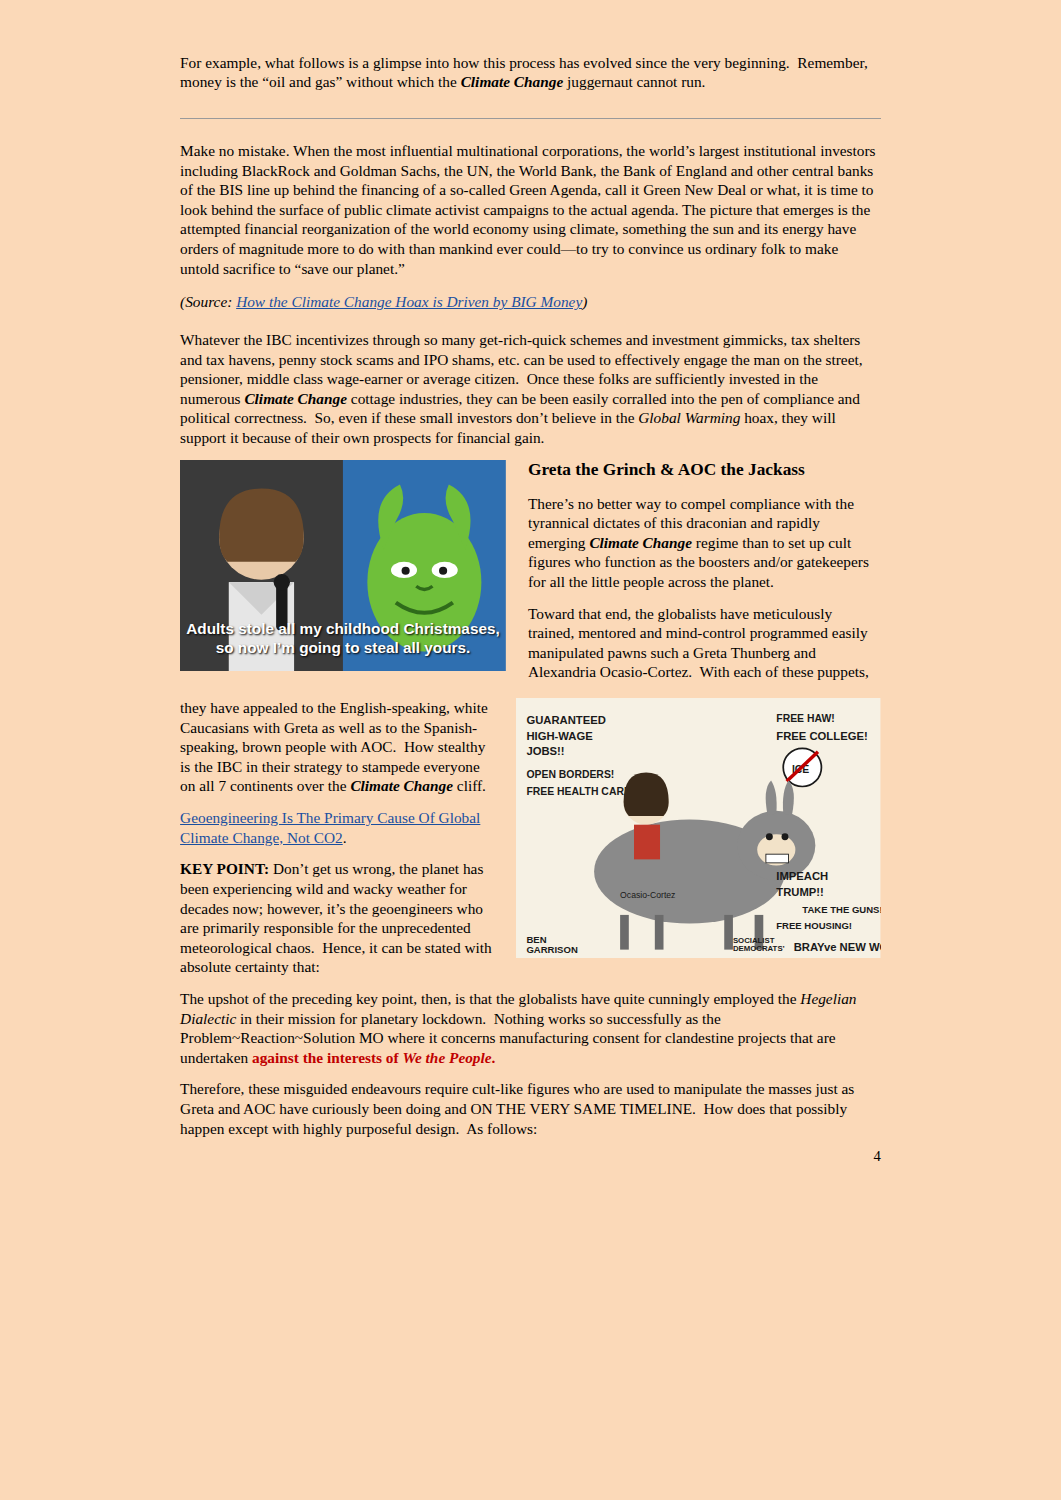For example, what follows is a glimpse into how this process has evolved since the very beginning. Remember, money is the “oil and gas” without which the Climate Change juggernaut cannot run.
Make no mistake. When the most influential multinational corporations, the world’s largest institutional investors including BlackRock and Goldman Sachs, the UN, the World Bank, the Bank of England and other central banks of the BIS line up behind the financing of a so-called Green Agenda, call it Green New Deal or what, it is time to look behind the surface of public climate activist campaigns to the actual agenda. The picture that emerges is the attempted financial reorganization of the world economy using climate, something the sun and its energy have orders of magnitude more to do with than mankind ever could—to try to convince us ordinary folk to make untold sacrifice to “save our planet.”
(Source: How the Climate Change Hoax is Driven by BIG Money)
Whatever the IBC incentivizes through so many get-rich-quick schemes and investment gimmicks, tax shelters and tax havens, penny stock scams and IPO shams, etc. can be used to effectively engage the man on the street, pensioner, middle class wage-earner or average citizen. Once these folks are sufficiently invested in the numerous Climate Change cottage industries, they can be been easily corralled into the pen of compliance and political correctness. So, even if these small investors don’t believe in the Global Warming hoax, they will support it because of their own prospects for financial gain.
Adults stole all my childhood Christmases,
so now I’m going to steal all yours.
Greta the Grinch & AOC the Jackass
There’s no better way to compel compliance with the tyrannical dictates of this draconian and rapidly emerging Climate Change regime than to set up cult figures who function as the boosters and/or gatekeepers for all the little people across the planet.
Toward that end, the globalists have meticulously trained, mentored and mind-control programmed easily manipulated pawns such a Greta Thunberg and Alexandria Ocasio-Cortez. With each of these puppets,
GUARANTEED HIGH-WAGE JOBS!! FREE HAW! FREE COLLEGE! OPEN BORDERS! FREE HEALTH CARE! ICE Ocasio-Cortez IMPEACH TRUMP!! TAKE THE GUNS! FREE HOUSING! SOCIALIST DEMOCRATS’ BRAYve NEW WORLD BEN GARRISON
they have appealed to the English-speaking, white Caucasians with Greta as well as to the Spanish-speaking, brown people with AOC. How stealthy is the IBC in their strategy to stampede everyone on all 7 continents over the Climate Change cliff.
Geoengineering Is The Primary Cause Of Global Climate Change, Not CO2.
KEY POINT: Don’t get us wrong, the planet has been experiencing wild and wacky weather for decades now; however, it’s the geoengineers who are primarily responsible for the unprecedented meteorological chaos. Hence, it can be stated with absolute certainty that:
The upshot of the preceding key point, then, is that the globalists have quite cunningly employed the Hegelian Dialectic in their mission for planetary lockdown. Nothing works so successfully as the Problem~Reaction~Solution MO where it concerns manufacturing consent for clandestine projects that are undertaken against the interests of We the People.
Therefore, these misguided endeavours require cult-like figures who are used to manipulate the masses just as Greta and AOC have curiously been doing and ON THE VERY SAME TIMELINE. How does that possibly happen except with highly purposeful design. As follows:
4